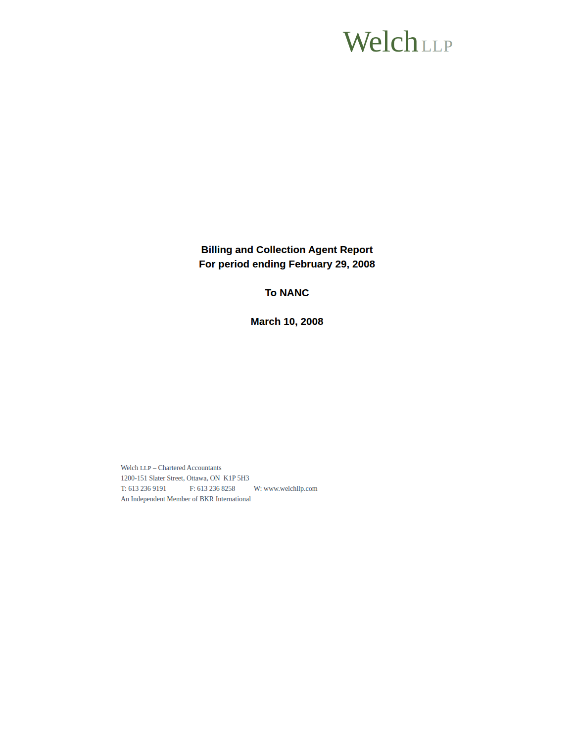Welch LLP
Billing and Collection Agent Report
For period ending February 29, 2008
To NANC
March 10, 2008
Welch LLP – Chartered Accountants
1200-151 Slater Street, Ottawa, ON K1P 5H3
T: 613 236 9191 F: 613 236 8258 W: www.welchllp.com
An Independent Member of BKR International